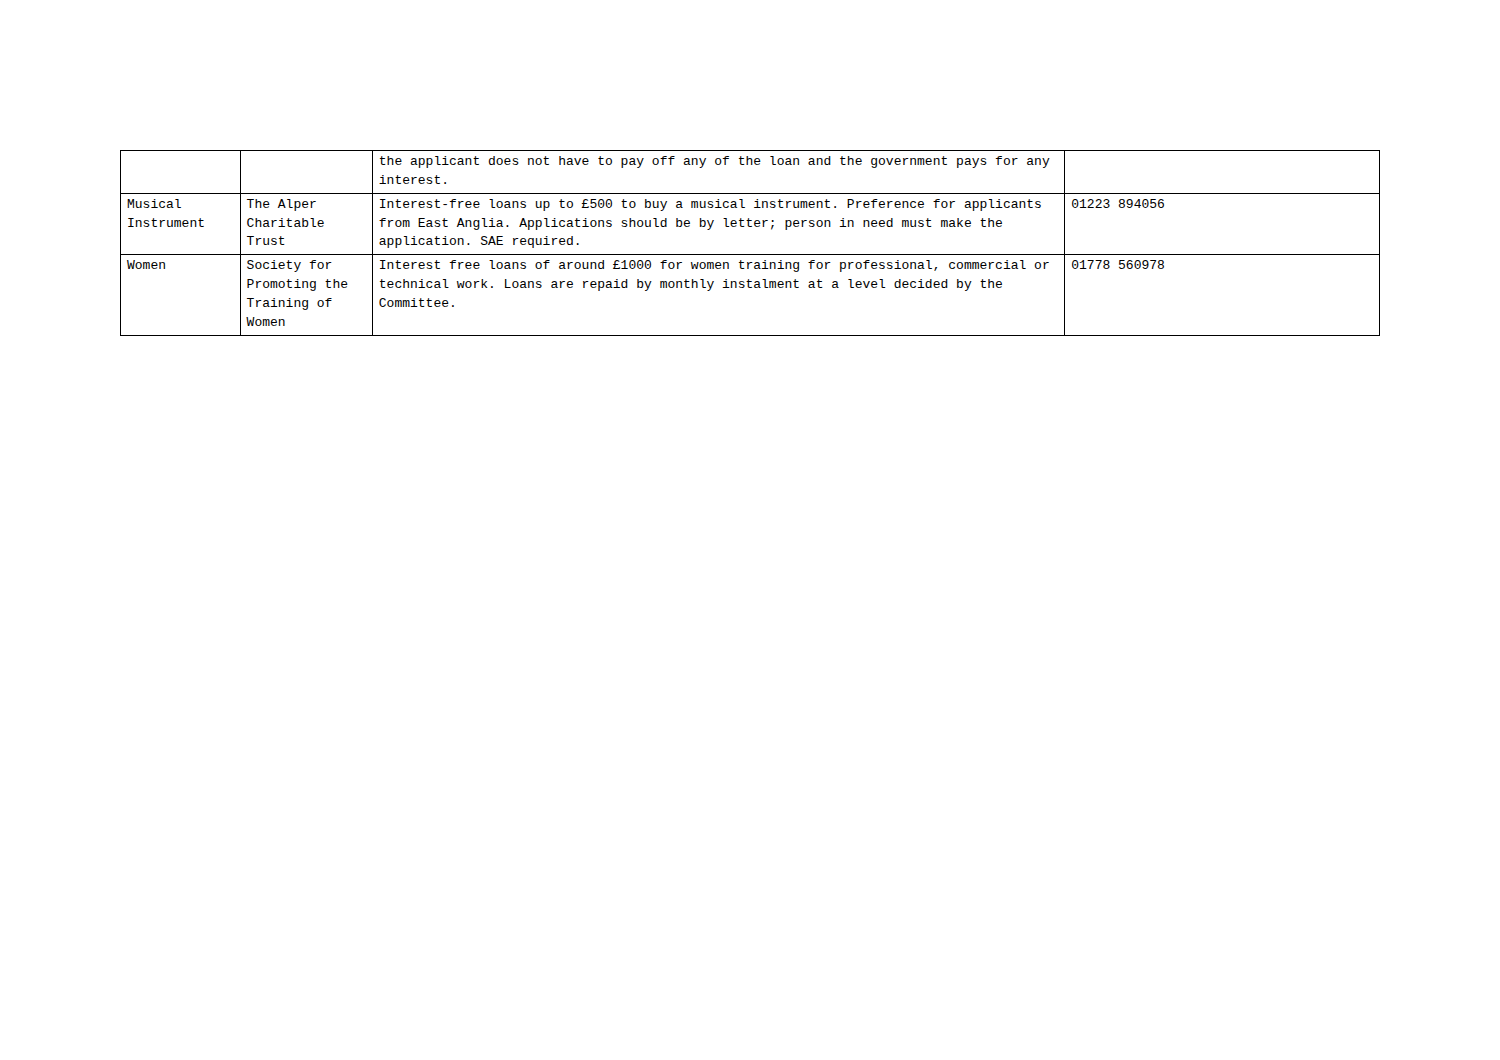| | | the applicant does not have to pay off any of the loan and the government pays for any interest. | |
| Musical Instrument | The Alper Charitable Trust | Interest-free loans up to £500 to buy a musical instrument. Preference for applicants from East Anglia. Applications should be by letter; person in need must make the application. SAE required. | 01223 894056 |
| Women | Society for Promoting the Training of Women | Interest free loans of around £1000 for women training for professional, commercial or technical work. Loans are repaid by monthly instalment at a level decided by the Committee. | 01778 560978 |